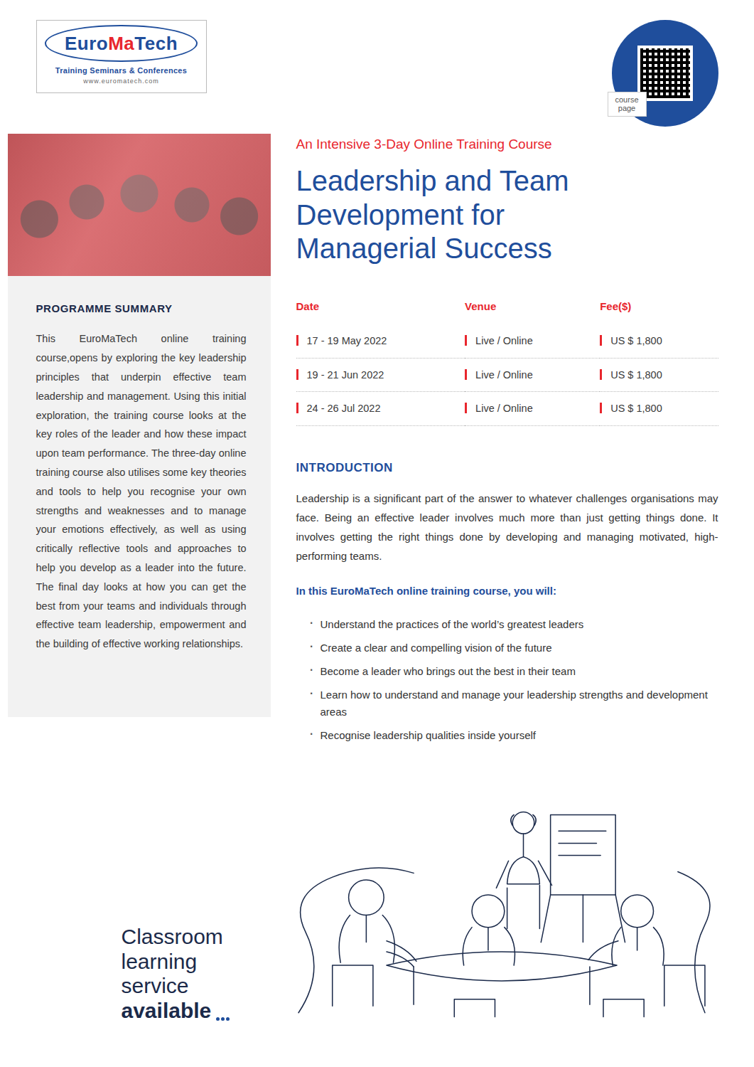Euro Ma Tech
Training Seminars & Conferences
www.euromatech.com
course
page
Programme Summary
This EuroMaTech online training course,opens by exploring the key leadership principles that underpin effective team leadership and management. Using this initial exploration, the training course looks at the key roles of the leader and how these impact upon team performance. The three-day online training course also utilises some key theories and tools to help you recognise your own strengths and weaknesses and to manage your emotions effectively, as well as using critically reflective tools and approaches to help you develop as a leader into the future. The final day looks at how you can get the best from your teams and individuals through effective team leadership, empowerment and the building of effective working relationships.
An Intensive 3-Day Online Training Course
Leadership and Team
Development for
Managerial Success
| Date | Venue | Fee($) |
| --- | --- | --- |
| 17 - 19 May 2022 | Live / Online | US $ 1,800 |
| 19 - 21 Jun 2022 | Live / Online | US $ 1,800 |
| 24 - 26 Jul 2022 | Live / Online | US $ 1,800 |
Introduction
Leadership is a significant part of the answer to whatever challenges organisations may face. Being an effective leader involves much more than just getting things done. It involves getting the right things done by developing and managing motivated, high-performing teams.
In this EuroMaTech online training course, you will:
Understand the practices of the world’s greatest leaders
Create a clear and compelling vision of the future
Become a leader who brings out the best in their team
Learn how to understand and manage your leadership strengths and development areas
Recognise leadership qualities inside yourself
Classroom
learning service
available